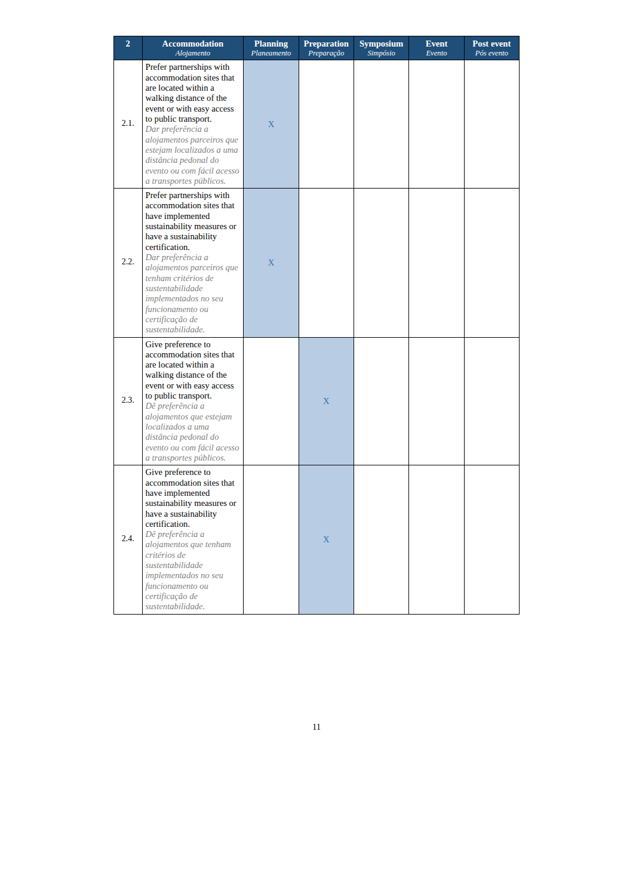| 2 | Accommodation Alojamento | Planning Planeamento | Preparation Preparação | Symposium Simpósio | Event Evento | Post event Pós evento |
| --- | --- | --- | --- | --- | --- | --- |
| 2.1. | Prefer partnerships with accommodation sites that are located within a walking distance of the event or with easy access to public transport. Dar preferência a alojamentos parceiros que estejam localizados a uma distância pedonal do evento ou com fácil acesso a transportes públicos. | X | | | | |
| 2.2. | Prefer partnerships with accommodation sites that have implemented sustainability measures or have a sustainability certification. Dar preferência a alojamentos parceiros que tenham critérios de sustentabilidade implementados no seu funcionamento ou certificação de sustentabilidade. | X | | | | |
| 2.3. | Give preference to accommodation sites that are located within a walking distance of the event or with easy access to public transport. Dê preferência a alojamentos que estejam localizados a uma distância pedonal do evento ou com fácil acesso a transportes públicos. | | X | | | |
| 2.4. | Give preference to accommodation sites that have implemented sustainability measures or have a sustainability certification. Dê preferência a alojamentos que tenham critérios de sustentabilidade implementados no seu funcionamento ou certificação de sustentabilidade. | | X | | | |
11